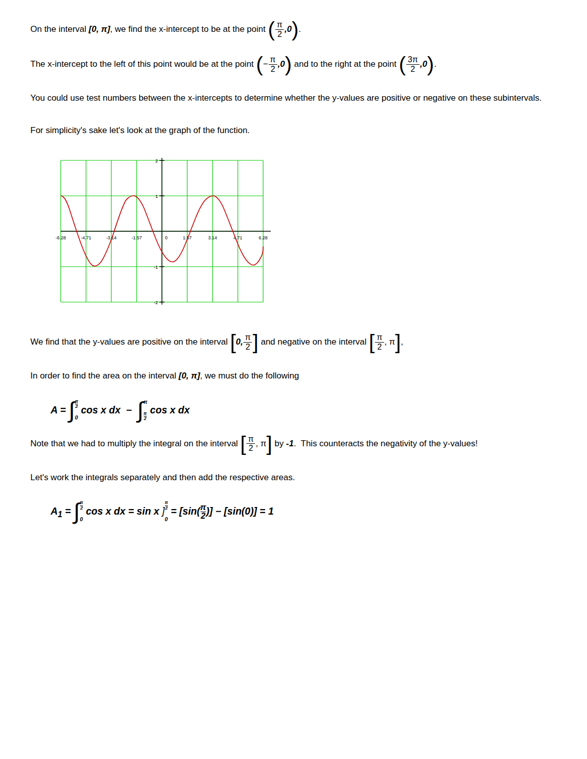On the interval [0, π], we find the x-intercept to be at the point (π 2,0).
The x-intercept to the left of this point would be at the point (−π 2,0) and to the right at the point (3π 2,0).
You could use test numbers between the x-intercepts to determine whether the y-values are positive or negative on these subintervals.
For simplicity's sake let's look at the graph of the function.
2 1 -1 -2 -6.28 -4.71 -3.14 -1.57 0 1.57 3.14 4.71 6.28
We find that the y-values are positive on the interval [0, π 2] and negative on the interval [π 2, π],
In order to find the area on the interval [0, π], we must do the following
A = ∫π 20 cos x dx − ∫ππ 2 cos x dx
Note that we had to multiply the integral on the interval [π 2, π] by -1. This counteracts the negativity of the y-values!
Let's work the integrals separately and then add the respective areas.
A1 = ∫π 20 cos x dx = sin x ] π 20 = [sin(π 2)] − [sin(0)] = 1